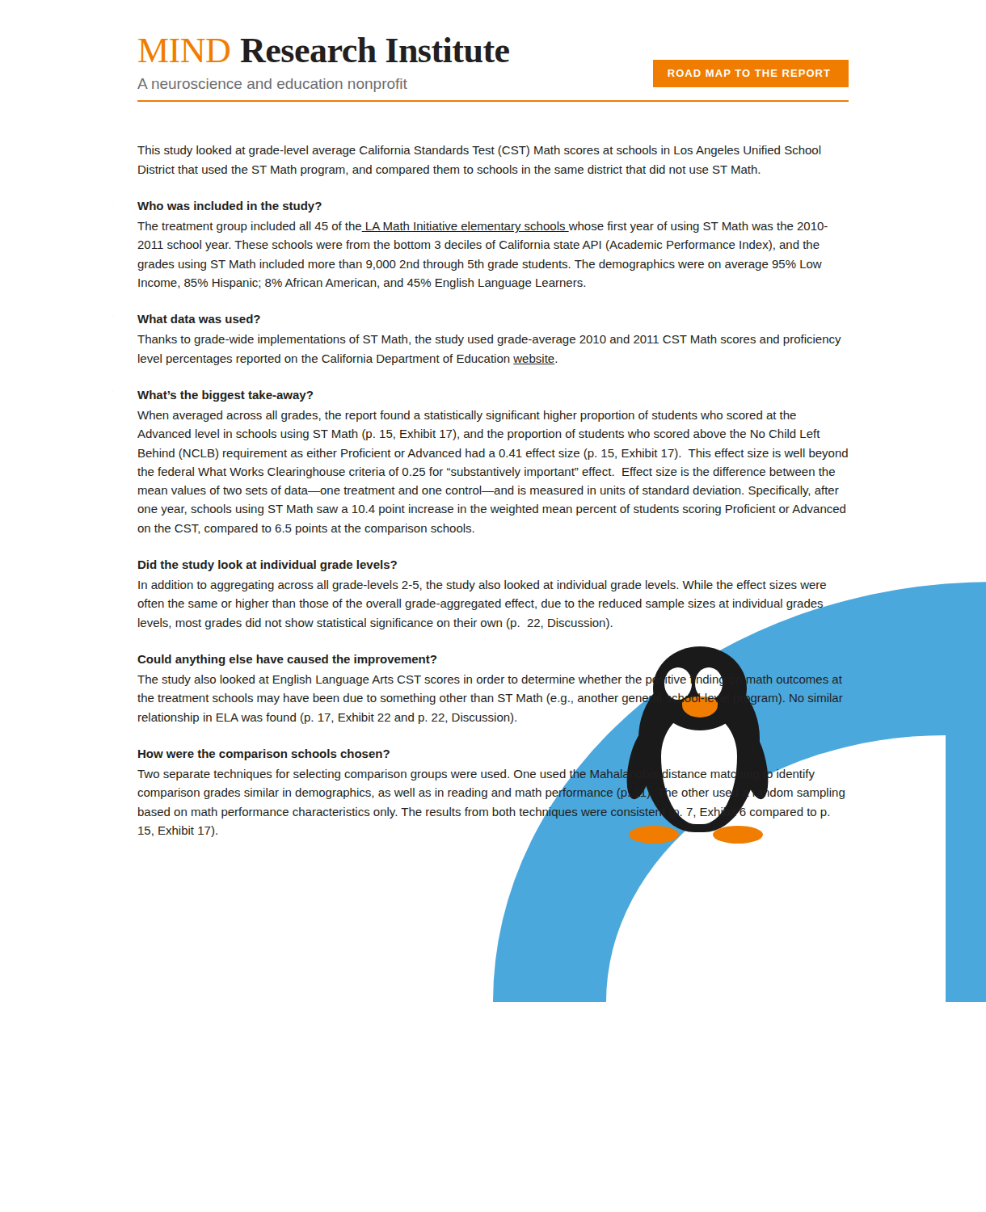MIND Research Institute
A neuroscience and education nonprofit
Road Map to the Report
This study looked at grade-level average California Standards Test (CST) Math scores at schools in Los Angeles Unified School District that used the ST Math program, and compared them to schools in the same district that did not use ST Math.
Who was included in the study?
The treatment group included all 45 of the LA Math Initiative elementary schools whose first year of using ST Math was the 2010-2011 school year. These schools were from the bottom 3 deciles of California state API (Academic Performance Index), and the grades using ST Math included more than 9,000 2nd through 5th grade students. The demographics were on average 95% Low Income, 85% Hispanic; 8% African American, and 45% English Language Learners.
What data was used?
Thanks to grade-wide implementations of ST Math, the study used grade-average 2010 and 2011 CST Math scores and proficiency level percentages reported on the California Department of Education website.
What’s the biggest take-away?
When averaged across all grades, the report found a statistically significant higher proportion of students who scored at the Advanced level in schools using ST Math (p. 15, Exhibit 17), and the proportion of students who scored above the No Child Left Behind (NCLB) requirement as either Proficient or Advanced had a 0.41 effect size (p. 15, Exhibit 17). This effect size is well beyond the federal What Works Clearinghouse criteria of 0.25 for “substantively important” effect. Effect size is the difference between the mean values of two sets of data—one treatment and one control—and is measured in units of standard deviation. Specifically, after one year, schools using ST Math saw a 10.4 point increase in the weighted mean percent of students scoring Proficient or Advanced on the CST, compared to 6.5 points at the comparison schools.
Did the study look at individual grade levels?
In addition to aggregating across all grade-levels 2-5, the study also looked at individual grade levels. While the effect sizes were often the same or higher than those of the overall grade-aggregated effect, due to the reduced sample sizes at individual grades levels, most grades did not show statistical significance on their own (p. 22, Discussion).
Could anything else have caused the improvement?
The study also looked at English Language Arts CST scores in order to determine whether the positive finding on math outcomes at the treatment schools may have been due to something other than ST Math (e.g., another general school-level program). No similar relationship in ELA was found (p. 17, Exhibit 22 and p. 22, Discussion).
How were the comparison schools chosen?
Two separate techniques for selecting comparison groups were used. One used the Mahalanobis distance matching to identify comparison grades similar in demographics, as well as in reading and math performance (p. 11). The other used a random sampling based on math performance characteristics only. The results from both techniques were consistent (p. 7, Exhibit 6 compared to p. 15, Exhibit 17).
JiJi®
888.751.5443
info@mindresearch.net
www.mindresearch.net